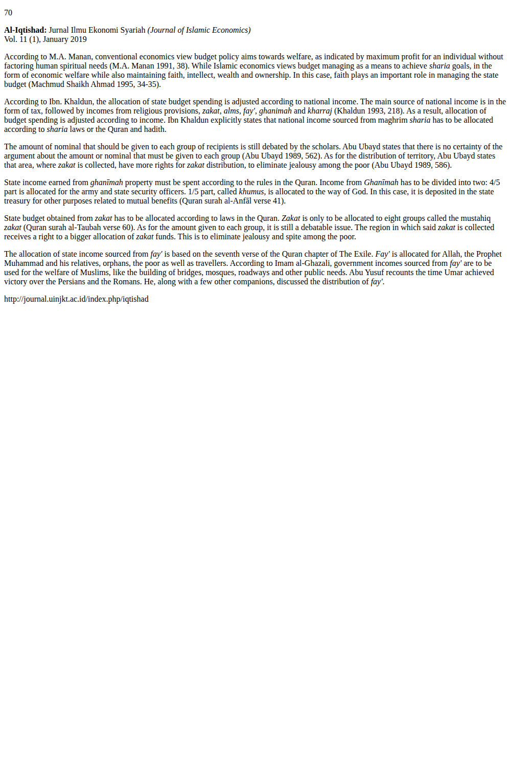70
Al-Iqtishad: Jurnal Ilmu Ekonomi Syariah (Journal of Islamic Economics)
Vol. 11 (1), January 2019
According to M.A. Manan, conventional economics view budget policy aims towards welfare, as indicated by maximum profit for an individual without factoring human spiritual needs (M.A. Manan 1991, 38). While Islamic economics views budget managing as a means to achieve sharia goals, in the form of economic welfare while also maintaining faith, intellect, wealth and ownership. In this case, faith plays an important role in managing the state budget (Machmud Shaikh Ahmad 1995, 34-35).
According to Ibn. Khaldun, the allocation of state budget spending is adjusted according to national income. The main source of national income is in the form of tax, followed by incomes from religious provisions, zakat, alms, fay', ghanimah and kharraj (Khaldun 1993, 218). As a result, allocation of budget spending is adjusted according to income. Ibn Khaldun explicitly states that national income sourced from maghrim sharia has to be allocated according to sharia laws or the Quran and hadith.
The amount of nominal that should be given to each group of recipients is still debated by the scholars. Abu Ubayd states that there is no certainty of the argument about the amount or nominal that must be given to each group (Abu Ubayd 1989, 562). As for the distribution of territory, Abu Ubayd states that area, where zakat is collected, have more rights for zakat distribution, to eliminate jealousy among the poor (Abu Ubayd 1989, 586).
State income earned from ghanīmah property must be spent according to the rules in the Quran. Income from Ghanīmah has to be divided into two: 4/5 part is allocated for the army and state security officers. 1/5 part, called khumus, is allocated to the way of God. In this case, it is deposited in the state treasury for other purposes related to mutual benefits (Quran surah al-Anfāl verse 41).
State budget obtained from zakat has to be allocated according to laws in the Quran. Zakat is only to be allocated to eight groups called the mustahiq zakat (Quran surah al-Taubah verse 60). As for the amount given to each group, it is still a debatable issue. The region in which said zakat is collected receives a right to a bigger allocation of zakat funds. This is to eliminate jealousy and spite among the poor.
The allocation of state income sourced from fay' is based on the seventh verse of the Quran chapter of The Exile. Fay' is allocated for Allah, the Prophet Muhammad and his relatives, orphans, the poor as well as travellers. According to Imam al-Ghazali, government incomes sourced from fay' are to be used for the welfare of Muslims, like the building of bridges, mosques, roadways and other public needs. Abu Yusuf recounts the time Umar achieved victory over the Persians and the Romans. He, along with a few other companions, discussed the distribution of fay'.
http://journal.uinjkt.ac.id/index.php/iqtishad